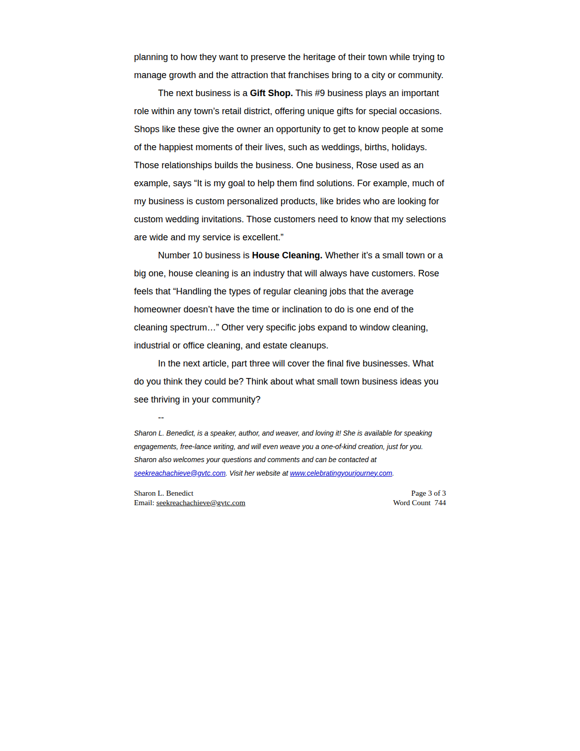planning to how they want to preserve the heritage of their town while trying to manage growth and the attraction that franchises bring to a city or community.
The next business is a Gift Shop. This #9 business plays an important role within any town’s retail district, offering unique gifts for special occasions. Shops like these give the owner an opportunity to get to know people at some of the happiest moments of their lives, such as weddings, births, holidays. Those relationships builds the business. One business, Rose used as an example, says “It is my goal to help them find solutions. For example, much of my business is custom personalized products, like brides who are looking for custom wedding invitations. Those customers need to know that my selections are wide and my service is excellent.”
Number 10 business is House Cleaning. Whether it’s a small town or a big one, house cleaning is an industry that will always have customers. Rose feels that “Handling the types of regular cleaning jobs that the average homeowner doesn’t have the time or inclination to do is one end of the cleaning spectrum…” Other very specific jobs expand to window cleaning, industrial or office cleaning, and estate cleanups.
In the next article, part three will cover the final five businesses. What do you think they could be? Think about what small town business ideas you see thriving in your community?
--
Sharon L. Benedict, is a speaker, author, and weaver, and loving it! She is available for speaking engagements, free-lance writing, and will even weave you a one-of-kind creation, just for you. Sharon also welcomes your questions and comments and can be contacted at seekreachachieve@gvtc.com. Visit her website at www.celebratingyourjourney.com.
Sharon L. Benedict
Email: seekreachachieve@gvtc.com
Page 3 of 3
Word Count 744